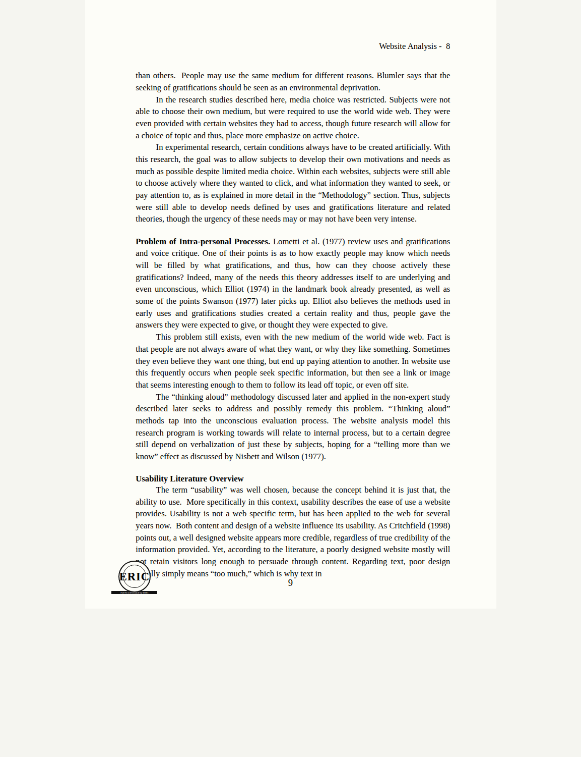Website Analysis - 8
than others. People may use the same medium for different reasons. Blumler says that the seeking of gratifications should be seen as an environmental deprivation.
In the research studies described here, media choice was restricted. Subjects were not able to choose their own medium, but were required to use the world wide web. They were even provided with certain websites they had to access, though future research will allow for a choice of topic and thus, place more emphasize on active choice.
In experimental research, certain conditions always have to be created artificially. With this research, the goal was to allow subjects to develop their own motivations and needs as much as possible despite limited media choice. Within each websites, subjects were still able to choose actively where they wanted to click, and what information they wanted to seek, or pay attention to, as is explained in more detail in the “Methodology” section. Thus, subjects were still able to develop needs defined by uses and gratifications literature and related theories, though the urgency of these needs may or may not have been very intense.
Problem of Intra-personal Processes. Lometti et al. (1977) review uses and gratifications and voice critique. One of their points is as to how exactly people may know which needs will be filled by what gratifications, and thus, how can they choose actively these gratifications? Indeed, many of the needs this theory addresses itself to are underlying and even unconscious, which Elliot (1974) in the landmark book already presented, as well as some of the points Swanson (1977) later picks up. Elliot also believes the methods used in early uses and gratifications studies created a certain reality and thus, people gave the answers they were expected to give, or thought they were expected to give.
This problem still exists, even with the new medium of the world wide web. Fact is that people are not always aware of what they want, or why they like something. Sometimes they even believe they want one thing, but end up paying attention to another. In website use this frequently occurs when people seek specific information, but then see a link or image that seems interesting enough to them to follow its lead off topic, or even off site.
The “thinking aloud” methodology discussed later and applied in the non-expert study described later seeks to address and possibly remedy this problem. “Thinking aloud” methods tap into the unconscious evaluation process. The website analysis model this research program is working towards will relate to internal process, but to a certain degree still depend on verbalization of just these by subjects, hoping for a “telling more than we know” effect as discussed by Nisbett and Wilson (1977).
Usability Literature Overview
The term “usability” was well chosen, because the concept behind it is just that, the ability to use. More specifically in this context, usability describes the ease of use a website provides. Usability is not a web specific term, but has been applied to the web for several years now. Both content and design of a website influence its usability. As Critchfield (1998) points out, a well designed website appears more credible, regardless of true credibility of the information provided. Yet, according to the literature, a poorly designed website mostly will not retain visitors long enough to persuade through content. Regarding text, poor design usually simply means “too much,” which is why text in
9
ERIC
Full Text Provided by ERIC